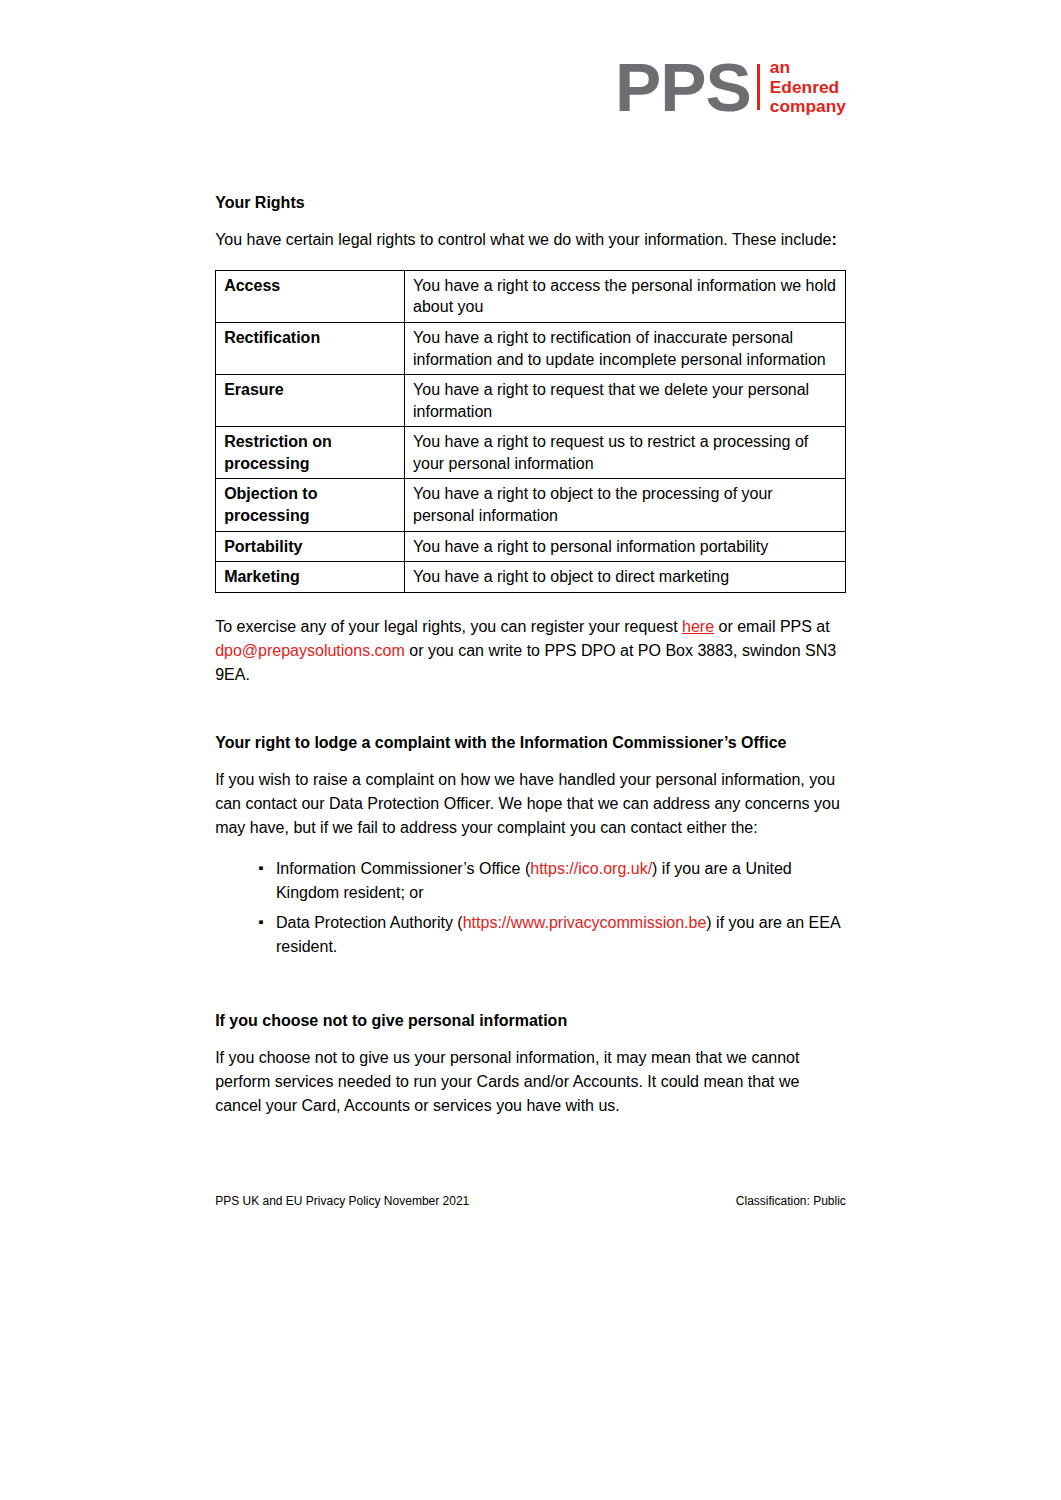PPS an Edenred company
Your Rights
You have certain legal rights to control what we do with your information. These include:
| Access | You have a right to access the personal information we hold about you |
| Rectification | You have a right to rectification of inaccurate personal information and to update incomplete personal information |
| Erasure | You have a right to request that we delete your personal information |
| Restriction on processing | You have a right to request us to restrict a processing of your personal information |
| Objection to processing | You have a right to object to the processing of your personal information |
| Portability | You have a right to personal information portability |
| Marketing | You have a right to object to direct marketing |
To exercise any of your legal rights, you can register your request here or email PPS at dpo@prepaysolutions.com or you can write to PPS DPO at PO Box 3883, swindon SN3 9EA.
Your right to lodge a complaint with the Information Commissioner’s Office
If you wish to raise a complaint on how we have handled your personal information, you can contact our Data Protection Officer. We hope that we can address any concerns you may have, but if we fail to address your complaint you can contact either the:
Information Commissioner’s Office (https://ico.org.uk/) if you are a United Kingdom resident; or
Data Protection Authority (https://www.privacycommission.be) if you are an EEA resident.
If you choose not to give personal information
If you choose not to give us your personal information, it may mean that we cannot perform services needed to run your Cards and/or Accounts. It could mean that we cancel your Card, Accounts or services you have with us.
PPS UK and EU Privacy Policy November 2021 Classification: Public